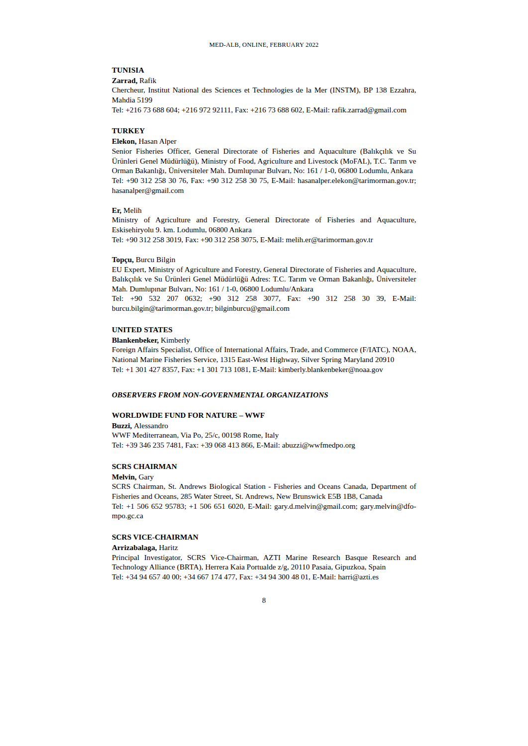MED-ALB, ONLINE, FEBRUARY 2022
TUNISIA
Zarrad, Rafik
Chercheur, Institut National des Sciences et Technologies de la Mer (INSTM), BP 138 Ezzahra, Mahdia 5199
Tel: +216 73 688 604; +216 972 92111, Fax: +216 73 688 602, E-Mail: rafik.zarrad@gmail.com
TURKEY
Elekon, Hasan Alper
Senior Fisheries Officer, General Directorate of Fisheries and Aquaculture (Balıkçılık ve Su Ürünleri Genel Müdürlüğü), Ministry of Food, Agriculture and Livestock (MoFAL), T.C. Tarım ve Orman Bakanlığı, Üniversiteler Mah. Dumlupınar Bulvarı, No: 161 / 1-0, 06800 Lodumlu, Ankara
Tel: +90 312 258 30 76, Fax: +90 312 258 30 75, E-Mail: hasanalper.elekon@tarimorman.gov.tr; hasanalper@gmail.com
Er, Melih
Ministry of Agriculture and Forestry, General Directorate of Fisheries and Aquaculture, Eskisehiryolu 9. km. Lodumlu, 06800 Ankara
Tel: +90 312 258 3019, Fax: +90 312 258 3075, E-Mail: melih.er@tarimorman.gov.tr
Topçu, Burcu Bilgin
EU Expert, Ministry of Agriculture and Forestry, General Directorate of Fisheries and Aquaculture, Balıkçılık ve Su Ürünleri Genel Müdürlüğü Adres: T.C. Tarım ve Orman Bakanlığı, Üniversiteler Mah. Dumlupınar Bulvarı, No: 161 / 1-0, 06800 Lodumlu/Ankara
Tel: +90 532 207 0632; +90 312 258 3077, Fax: +90 312 258 30 39, E-Mail: burcu.bilgin@tarimorman.gov.tr; bilginburcu@gmail.com
UNITED STATES
Blankenbeker, Kimberly
Foreign Affairs Specialist, Office of International Affairs, Trade, and Commerce (F/IATC), NOAA, National Marine Fisheries Service, 1315 East-West Highway, Silver Spring Maryland 20910
Tel: +1 301 427 8357, Fax: +1 301 713 1081, E-Mail: kimberly.blankenbeker@noaa.gov
OBSERVERS FROM NON-GOVERNMENTAL ORGANIZATIONS
WORLDWIDE FUND FOR NATURE – WWF
Buzzi, Alessandro
WWF Mediterranean, Via Po, 25/c, 00198 Rome, Italy
Tel: +39 346 235 7481, Fax: +39 068 413 866, E-Mail: abuzzi@wwfmedpo.org
SCRS CHAIRMAN
Melvin, Gary
SCRS Chairman, St. Andrews Biological Station - Fisheries and Oceans Canada, Department of Fisheries and Oceans, 285 Water Street, St. Andrews, New Brunswick E5B 1B8, Canada
Tel: +1 506 652 95783; +1 506 651 6020, E-Mail: gary.d.melvin@gmail.com; gary.melvin@dfo-mpo.gc.ca
SCRS VICE-CHAIRMAN
Arrizabalaga, Haritz
Principal Investigator, SCRS Vice-Chairman, AZTI Marine Research Basque Research and Technology Alliance (BRTA), Herrera Kaia Portualde z/g, 20110 Pasaia, Gipuzkoa, Spain
Tel: +34 94 657 40 00; +34 667 174 477, Fax: +34 94 300 48 01, E-Mail: harri@azti.es
8